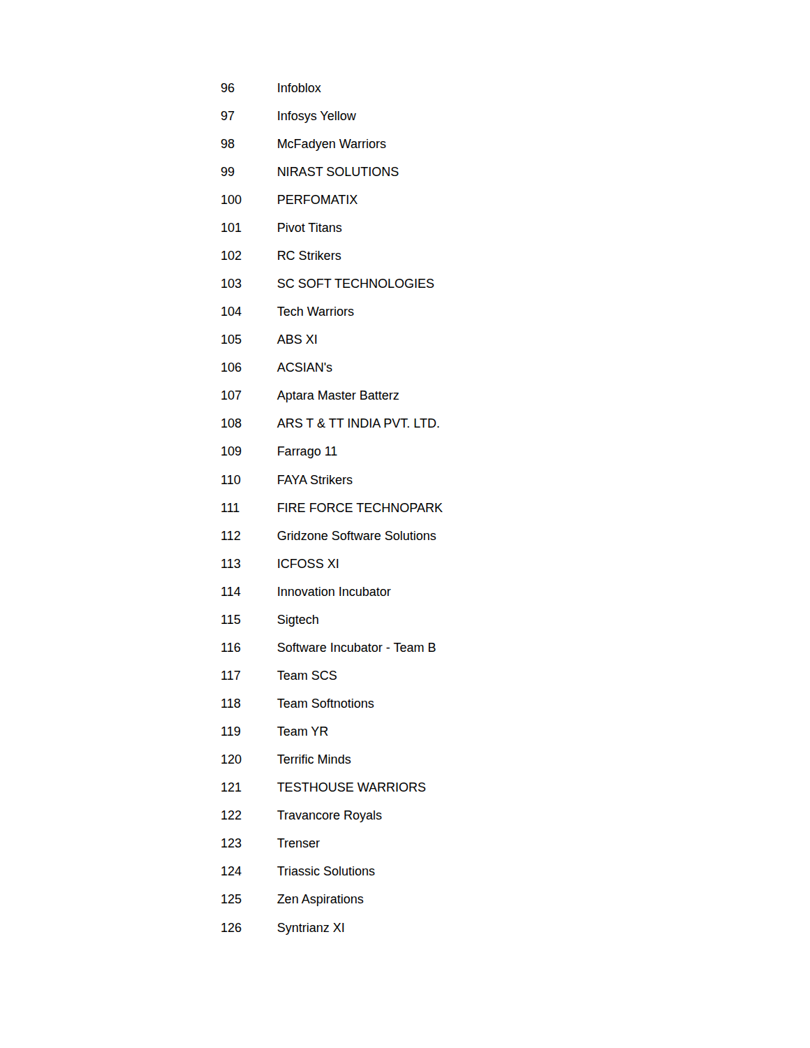| 96 | Infoblox |
| 97 | Infosys Yellow |
| 98 | McFadyen Warriors |
| 99 | NIRAST SOLUTIONS |
| 100 | PERFOMATIX |
| 101 | Pivot Titans |
| 102 | RC Strikers |
| 103 | SC SOFT TECHNOLOGIES |
| 104 | Tech Warriors |
| 105 | ABS XI |
| 106 | ACSIAN's |
| 107 | Aptara Master Batterz |
| 108 | ARS T & TT INDIA PVT. LTD. |
| 109 | Farrago 11 |
| 110 | FAYA Strikers |
| 111 | FIRE FORCE TECHNOPARK |
| 112 | Gridzone Software Solutions |
| 113 | ICFOSS XI |
| 114 | Innovation Incubator |
| 115 | Sigtech |
| 116 | Software Incubator - Team B |
| 117 | Team SCS |
| 118 | Team Softnotions |
| 119 | Team YR |
| 120 | Terrific Minds |
| 121 | TESTHOUSE WARRIORS |
| 122 | Travancore Royals |
| 123 | Trenser |
| 124 | Triassic Solutions |
| 125 | Zen Aspirations |
| 126 | Syntrianz XI |